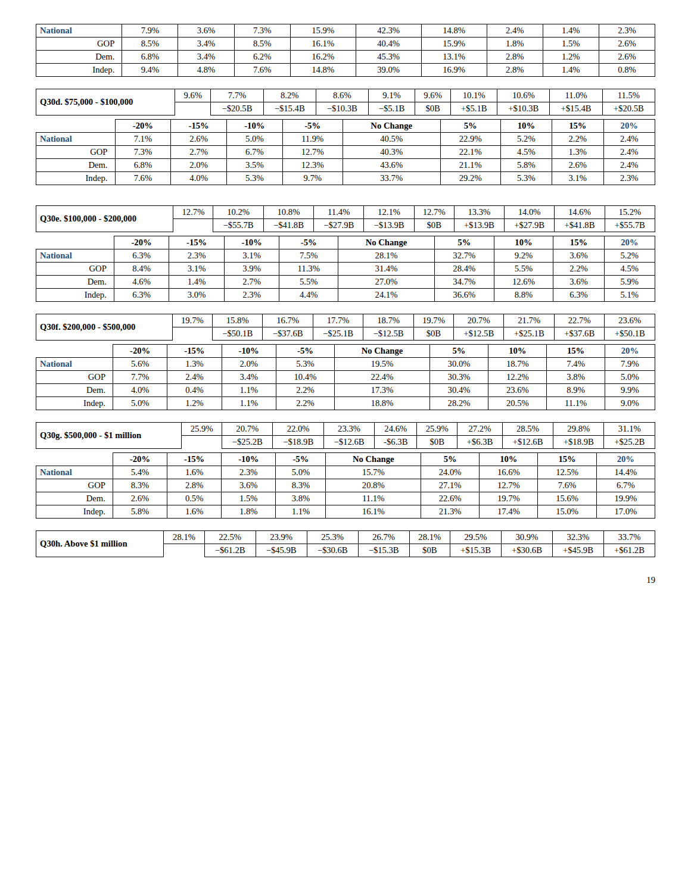| National | 7.9% | 3.6% | 7.3% | 15.9% | 42.3% | 14.8% | 2.4% | 1.4% | 2.3% |
| GOP | 8.5% | 3.4% | 8.5% | 16.1% | 40.4% | 15.9% | 1.8% | 1.5% | 2.6% |
| Dem. | 6.8% | 3.4% | 6.2% | 16.2% | 45.3% | 13.1% | 2.8% | 1.2% | 2.6% |
| Indep. | 9.4% | 4.8% | 7.6% | 14.8% | 39.0% | 16.9% | 2.8% | 1.4% | 0.8% |
| Q30d. $75,000 - $100,000 | 9.6% | 7.7% | 8.2% | 8.6% | 9.1% | 9.6% | 10.1% | 10.6% | 11.0% | 11.5% |
| | −$20.5B | −$15.4B | −$10.3B | −$5.1B | $0B | +$5.1B | +$10.3B | +$15.4B | +$20.5B |
| | -20% | -15% | -10% | -5% | No Change | 5% | 10% | 15% | 20% |
| National | 7.1% | 2.6% | 5.0% | 11.9% | 40.5% | 22.9% | 5.2% | 2.2% | 2.4% |
| GOP | 7.3% | 2.7% | 6.7% | 12.7% | 40.3% | 22.1% | 4.5% | 1.3% | 2.4% |
| Dem. | 6.8% | 2.0% | 3.5% | 12.3% | 43.6% | 21.1% | 5.8% | 2.6% | 2.4% |
| Indep. | 7.6% | 4.0% | 5.3% | 9.7% | 33.7% | 29.2% | 5.3% | 3.1% | 2.3% |
| Q30e. $100,000 - $200,000 | 12.7% | 10.2% | 10.8% | 11.4% | 12.1% | 12.7% | 13.3% | 14.0% | 14.6% | 15.2% |
| | −$55.7B | −$41.8B | −$27.9B | −$13.9B | $0B | +$13.9B | +$27.9B | +$41.8B | +$55.7B |
| | -20% | -15% | -10% | -5% | No Change | 5% | 10% | 15% | 20% |
| National | 6.3% | 2.3% | 3.1% | 7.5% | 28.1% | 32.7% | 9.2% | 3.6% | 5.2% |
| GOP | 8.4% | 3.1% | 3.9% | 11.3% | 31.4% | 28.4% | 5.5% | 2.2% | 4.5% |
| Dem. | 4.6% | 1.4% | 2.7% | 5.5% | 27.0% | 34.7% | 12.6% | 3.6% | 5.9% |
| Indep. | 6.3% | 3.0% | 2.3% | 4.4% | 24.1% | 36.6% | 8.8% | 6.3% | 5.1% |
| Q30f. $200,000 - $500,000 | 19.7% | 15.8% | 16.7% | 17.7% | 18.7% | 19.7% | 20.7% | 21.7% | 22.7% | 23.6% |
| | −$50.1B | −$37.6B | −$25.1B | −$12.5B | $0B | +$12.5B | +$25.1B | +$37.6B | +$50.1B |
| | -20% | -15% | -10% | -5% | No Change | 5% | 10% | 15% | 20% |
| National | 5.6% | 1.3% | 2.0% | 5.3% | 19.5% | 30.0% | 18.7% | 7.4% | 7.9% |
| GOP | 7.7% | 2.4% | 3.4% | 10.4% | 22.4% | 30.3% | 12.2% | 3.8% | 5.0% |
| Dem. | 4.0% | 0.4% | 1.1% | 2.2% | 17.3% | 30.4% | 23.6% | 8.9% | 9.9% |
| Indep. | 5.0% | 1.2% | 1.1% | 2.2% | 18.8% | 28.2% | 20.5% | 11.1% | 9.0% |
| Q30g. $500,000 - $1 million | 25.9% | 20.7% | 22.0% | 23.3% | 24.6% | 25.9% | 27.2% | 28.5% | 29.8% | 31.1% |
| | −$25.2B | −$18.9B | −$12.6B | -$6.3B | $0B | +$6.3B | +$12.6B | +$18.9B | +$25.2B |
| | -20% | -15% | -10% | -5% | No Change | 5% | 10% | 15% | 20% |
| National | 5.4% | 1.6% | 2.3% | 5.0% | 15.7% | 24.0% | 16.6% | 12.5% | 14.4% |
| GOP | 8.3% | 2.8% | 3.6% | 8.3% | 20.8% | 27.1% | 12.7% | 7.6% | 6.7% |
| Dem. | 2.6% | 0.5% | 1.5% | 3.8% | 11.1% | 22.6% | 19.7% | 15.6% | 19.9% |
| Indep. | 5.8% | 1.6% | 1.8% | 1.1% | 16.1% | 21.3% | 17.4% | 15.0% | 17.0% |
| Q30h. Above $1 million | 28.1% | 22.5% | 23.9% | 25.3% | 26.7% | 28.1% | 29.5% | 30.9% | 32.3% | 33.7% |
| | −$61.2B | −$45.9B | −$30.6B | −$15.3B | $0B | +$15.3B | +$30.6B | +$45.9B | +$61.2B |
19